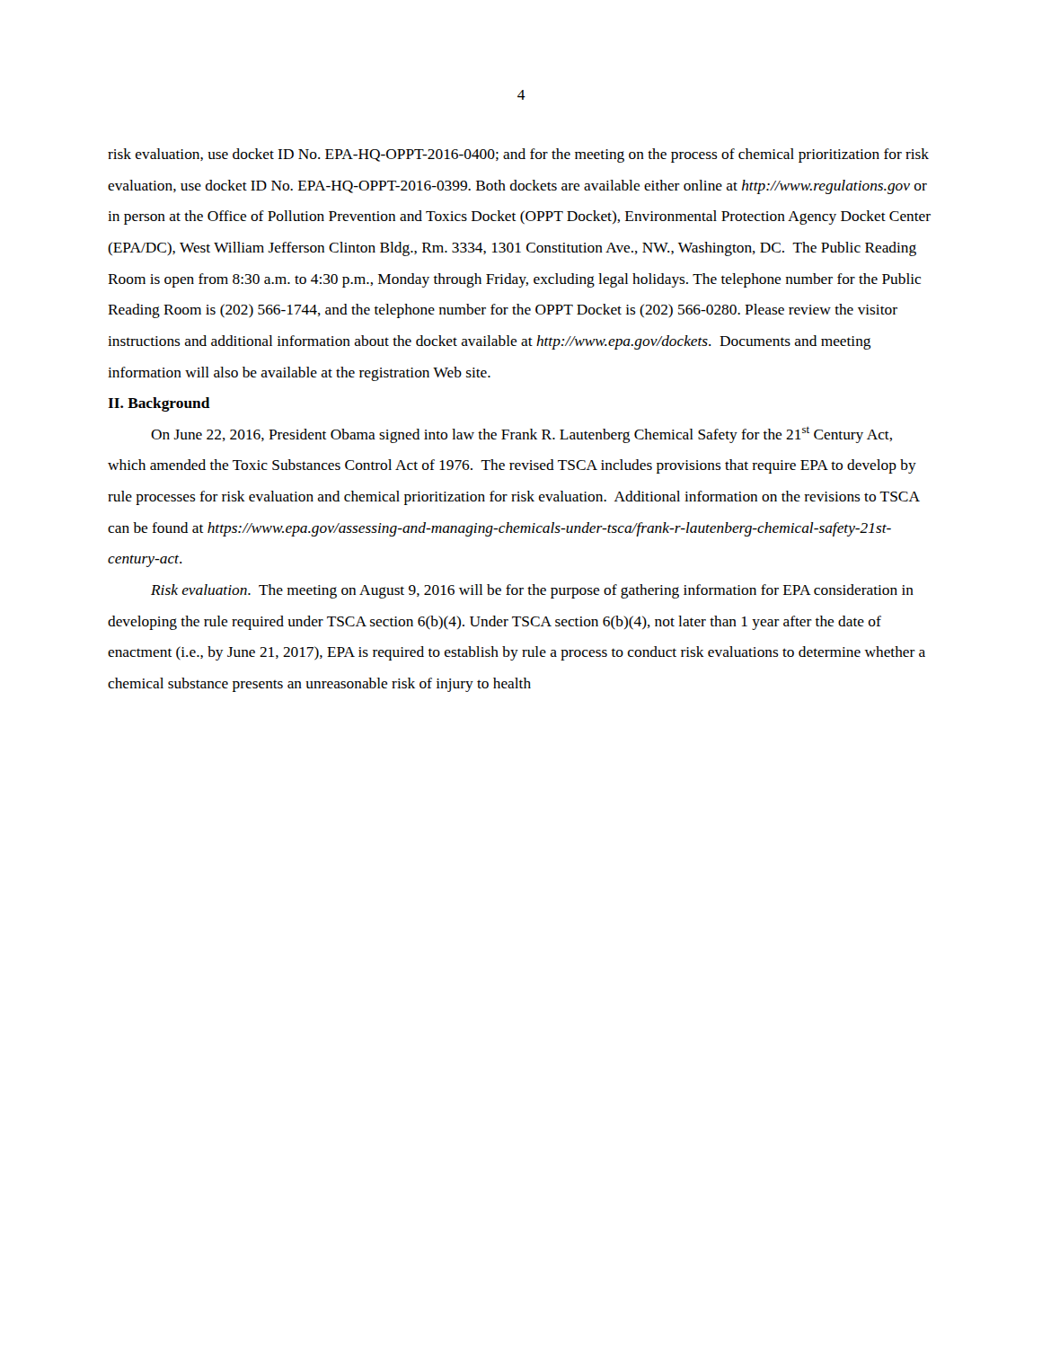4
risk evaluation, use docket ID No. EPA-HQ-OPPT-2016-0400; and for the meeting on the process of chemical prioritization for risk evaluation, use docket ID No. EPA-HQ-OPPT-2016-0399. Both dockets are available either online at http://www.regulations.gov or in person at the Office of Pollution Prevention and Toxics Docket (OPPT Docket), Environmental Protection Agency Docket Center (EPA/DC), West William Jefferson Clinton Bldg., Rm. 3334, 1301 Constitution Ave., NW., Washington, DC. The Public Reading Room is open from 8:30 a.m. to 4:30 p.m., Monday through Friday, excluding legal holidays. The telephone number for the Public Reading Room is (202) 566-1744, and the telephone number for the OPPT Docket is (202) 566-0280. Please review the visitor instructions and additional information about the docket available at http://www.epa.gov/dockets. Documents and meeting information will also be available at the registration Web site.
II. Background
On June 22, 2016, President Obama signed into law the Frank R. Lautenberg Chemical Safety for the 21st Century Act, which amended the Toxic Substances Control Act of 1976. The revised TSCA includes provisions that require EPA to develop by rule processes for risk evaluation and chemical prioritization for risk evaluation. Additional information on the revisions to TSCA can be found at https://www.epa.gov/assessing-and-managing-chemicals-under-tsca/frank-r-lautenberg-chemical-safety-21st-century-act.
Risk evaluation. The meeting on August 9, 2016 will be for the purpose of gathering information for EPA consideration in developing the rule required under TSCA section 6(b)(4). Under TSCA section 6(b)(4), not later than 1 year after the date of enactment (i.e., by June 21, 2017), EPA is required to establish by rule a process to conduct risk evaluations to determine whether a chemical substance presents an unreasonable risk of injury to health